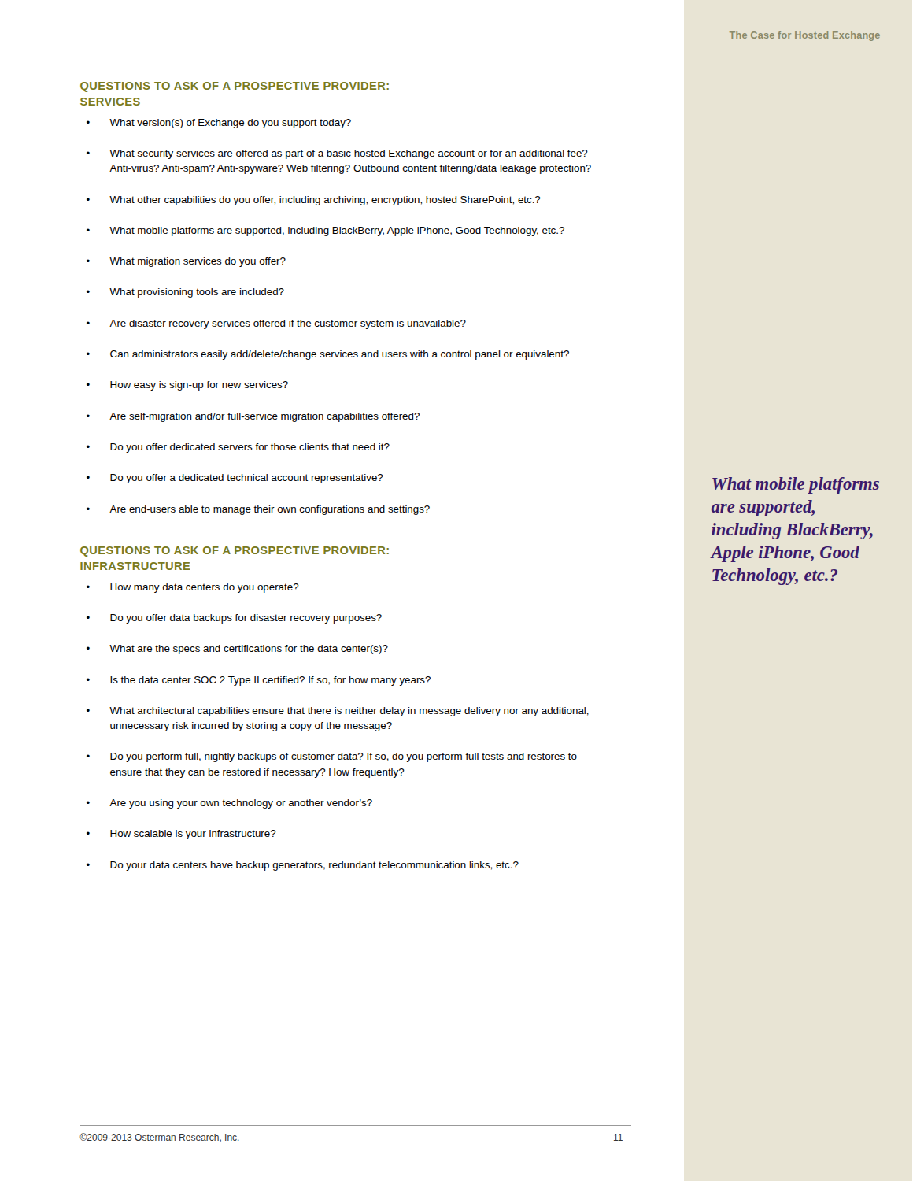The Case for Hosted Exchange
Questions to Ask of a Prospective Provider:
Services
What version(s) of Exchange do you support today?
What security services are offered as part of a basic hosted Exchange account or for an additional fee? Anti-virus? Anti-spam? Anti-spyware? Web filtering? Outbound content filtering/data leakage protection?
What other capabilities do you offer, including archiving, encryption, hosted SharePoint, etc.?
What mobile platforms are supported, including BlackBerry, Apple iPhone, Good Technology, etc.?
What migration services do you offer?
What provisioning tools are included?
Are disaster recovery services offered if the customer system is unavailable?
Can administrators easily add/delete/change services and users with a control panel or equivalent?
How easy is sign-up for new services?
Are self-migration and/or full-service migration capabilities offered?
Do you offer dedicated servers for those clients that need it?
Do you offer a dedicated technical account representative?
Are end-users able to manage their own configurations and settings?
Questions to Ask of a Prospective Provider:
Infrastructure
How many data centers do you operate?
Do you offer data backups for disaster recovery purposes?
What are the specs and certifications for the data center(s)?
Is the data center SOC 2 Type II certified? If so, for how many years?
What architectural capabilities ensure that there is neither delay in message delivery nor any additional, unnecessary risk incurred by storing a copy of the message?
Do you perform full, nightly backups of customer data? If so, do you perform full tests and restores to ensure that they can be restored if necessary? How frequently?
Are you using your own technology or another vendor’s?
How scalable is your infrastructure?
Do your data centers have backup generators, redundant telecommunication links, etc.?
What mobile platforms are supported, including BlackBerry, Apple iPhone, Good Technology, etc.?
©2009-2013 Osterman Research, Inc. 11